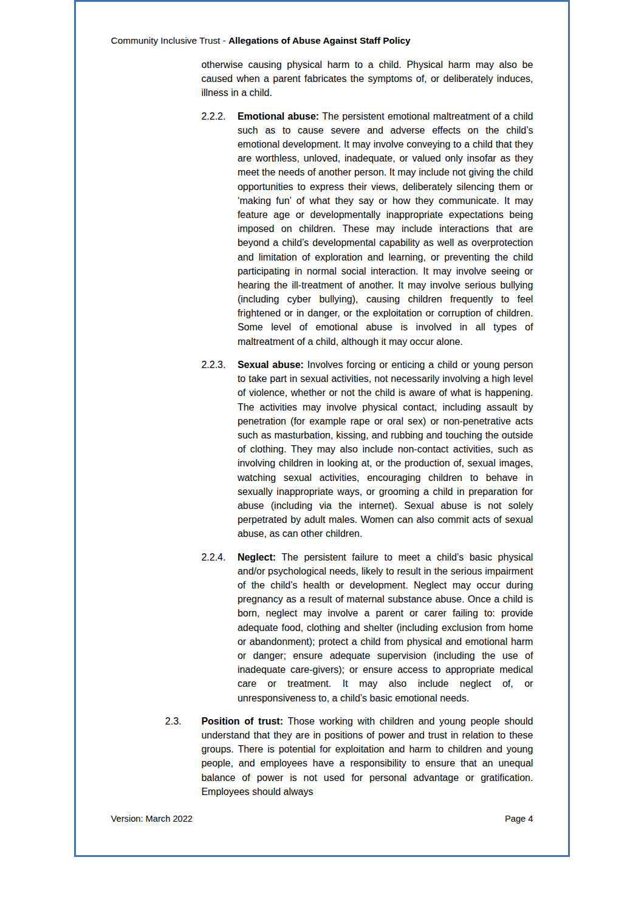Community Inclusive Trust - Allegations of Abuse Against Staff Policy
otherwise causing physical harm to a child. Physical harm may also be caused when a parent fabricates the symptoms of, or deliberately induces, illness in a child.
2.2.2.
Emotional abuse: The persistent emotional maltreatment of a child such as to cause severe and adverse effects on the child’s emotional development. It may involve conveying to a child that they are worthless, unloved, inadequate, or valued only insofar as they meet the needs of another person. It may include not giving the child opportunities to express their views, deliberately silencing them or ‘making fun’ of what they say or how they communicate. It may feature age or developmentally inappropriate expectations being imposed on children. These may include interactions that are beyond a child’s developmental capability as well as overprotection and limitation of exploration and learning, or preventing the child participating in normal social interaction. It may involve seeing or hearing the ill-treatment of another. It may involve serious bullying (including cyber bullying), causing children frequently to feel frightened or in danger, or the exploitation or corruption of children. Some level of emotional abuse is involved in all types of maltreatment of a child, although it may occur alone.
2.2.3.
Sexual abuse: Involves forcing or enticing a child or young person to take part in sexual activities, not necessarily involving a high level of violence, whether or not the child is aware of what is happening. The activities may involve physical contact, including assault by penetration (for example rape or oral sex) or non-penetrative acts such as masturbation, kissing, and rubbing and touching the outside of clothing. They may also include non-contact activities, such as involving children in looking at, or the production of, sexual images, watching sexual activities, encouraging children to behave in sexually inappropriate ways, or grooming a child in preparation for abuse (including via the internet). Sexual abuse is not solely perpetrated by adult males. Women can also commit acts of sexual abuse, as can other children.
2.2.4.
Neglect: The persistent failure to meet a child’s basic physical and/or psychological needs, likely to result in the serious impairment of the child’s health or development. Neglect may occur during pregnancy as a result of maternal substance abuse. Once a child is born, neglect may involve a parent or carer failing to: provide adequate food, clothing and shelter (including exclusion from home or abandonment); protect a child from physical and emotional harm or danger; ensure adequate supervision (including the use of inadequate care-givers); or ensure access to appropriate medical care or treatment. It may also include neglect of, or unresponsiveness to, a child’s basic emotional needs.
2.3.
Position of trust: Those working with children and young people should understand that they are in positions of power and trust in relation to these groups. There is potential for exploitation and harm to children and young people, and employees have a responsibility to ensure that an unequal balance of power is not used for personal advantage or gratification. Employees should always
Version: March 2022 Page 4